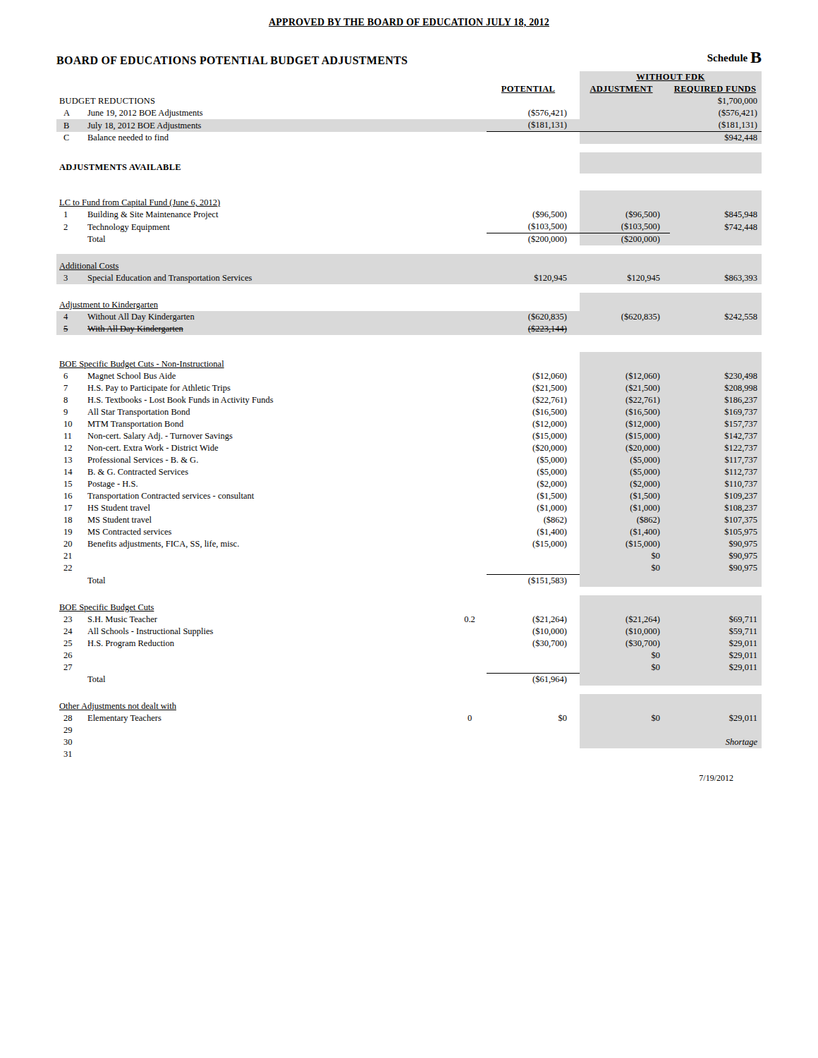APPROVED BY THE BOARD OF EDUCATION JULY 18, 2012
BOARD OF EDUCATIONS POTENTIAL BUDGET ADJUSTMENTS
Schedule B
| | | WITHOUT FDK |
| | POTENTIAL | ADJUSTMENT | REQUIRED FUNDS |
| BUDGET REDUCTIONS | | | $1,700,000 |
| A | June 19, 2012 BOE Adjustments | | ($576,421) | | ($576,421) |
| B | July 18, 2012 BOE Adjustments | | ($181,131) | | ($181,131) |
| C | Balance needed to find | | | | $942,448 |
| ADJUSTMENTS AVAILABLE | | | |
| LC to Fund from Capital Fund (June 6, 2012) | | | |
| 1 | Building & Site Maintenance Project | | ($96,500) | ($96,500) | $845,948 |
| 2 | Technology Equipment | | ($103,500) | ($103,500) | $742,448 |
| | Total | | ($200,000) | ($200,000) | |
| Additional Costs | | | |
| 3 | Special Education and Transportation Services | | $120,945 | $120,945 | $863,393 |
| Adjustment to Kindergarten | | | |
| 4 | Without All Day Kindergarten | | ($620,835) | ($620,835) | $242,558 |
| 5 | With All Day Kindergarten | | ($223,144) | | |
| BOE Specific Budget Cuts - Non-Instructional | | | |
| 6 | Magnet School Bus Aide | | ($12,060) | ($12,060) | $230,498 |
| 7 | H.S. Pay to Participate for Athletic Trips | | ($21,500) | ($21,500) | $208,998 |
| 8 | H.S. Textbooks - Lost Book Funds in Activity Funds | | ($22,761) | ($22,761) | $186,237 |
| 9 | All Star Transportation Bond | | ($16,500) | ($16,500) | $169,737 |
| 10 | MTM Transportation Bond | | ($12,000) | ($12,000) | $157,737 |
| 11 | Non-cert. Salary Adj. - Turnover Savings | | ($15,000) | ($15,000) | $142,737 |
| 12 | Non-cert. Extra Work - District Wide | | ($20,000) | ($20,000) | $122,737 |
| 13 | Professional Services - B. & G. | | ($5,000) | ($5,000) | $117,737 |
| 14 | B. & G. Contracted Services | | ($5,000) | ($5,000) | $112,737 |
| 15 | Postage - H.S. | | ($2,000) | ($2,000) | $110,737 |
| 16 | Transportation Contracted services - consultant | | ($1,500) | ($1,500) | $109,237 |
| 17 | HS Student travel | | ($1,000) | ($1,000) | $108,237 |
| 18 | MS Student travel | | ($862) | ($862) | $107,375 |
| 19 | MS Contracted services | | ($1,400) | ($1,400) | $105,975 |
| 20 | Benefits adjustments, FICA, SS, life, misc. | | ($15,000) | ($15,000) | $90,975 |
| 21 | | | | $0 | $90,975 |
| 22 | | | | $0 | $90,975 |
| | Total | | ($151,583) | | |
| BOE Specific Budget Cuts | | | |
| 23 | S.H. Music Teacher | 0.2 | ($21,264) | ($21,264) | $69,711 |
| 24 | All Schools - Instructional Supplies | | ($10,000) | ($10,000) | $59,711 |
| 25 | H.S. Program Reduction | | ($30,700) | ($30,700) | $29,011 |
| 26 | | | | $0 | $29,011 |
| 27 | | | | $0 | $29,011 |
| | Total | | ($61,964) | | |
| Other Adjustments not dealt with | | | |
| 28 | Elementary Teachers | 0 | $0 | $0 | $29,011 |
| 29 | | | | | |
| 30 | | | | | Shortage |
| 31 | | | | | |
7/19/2012